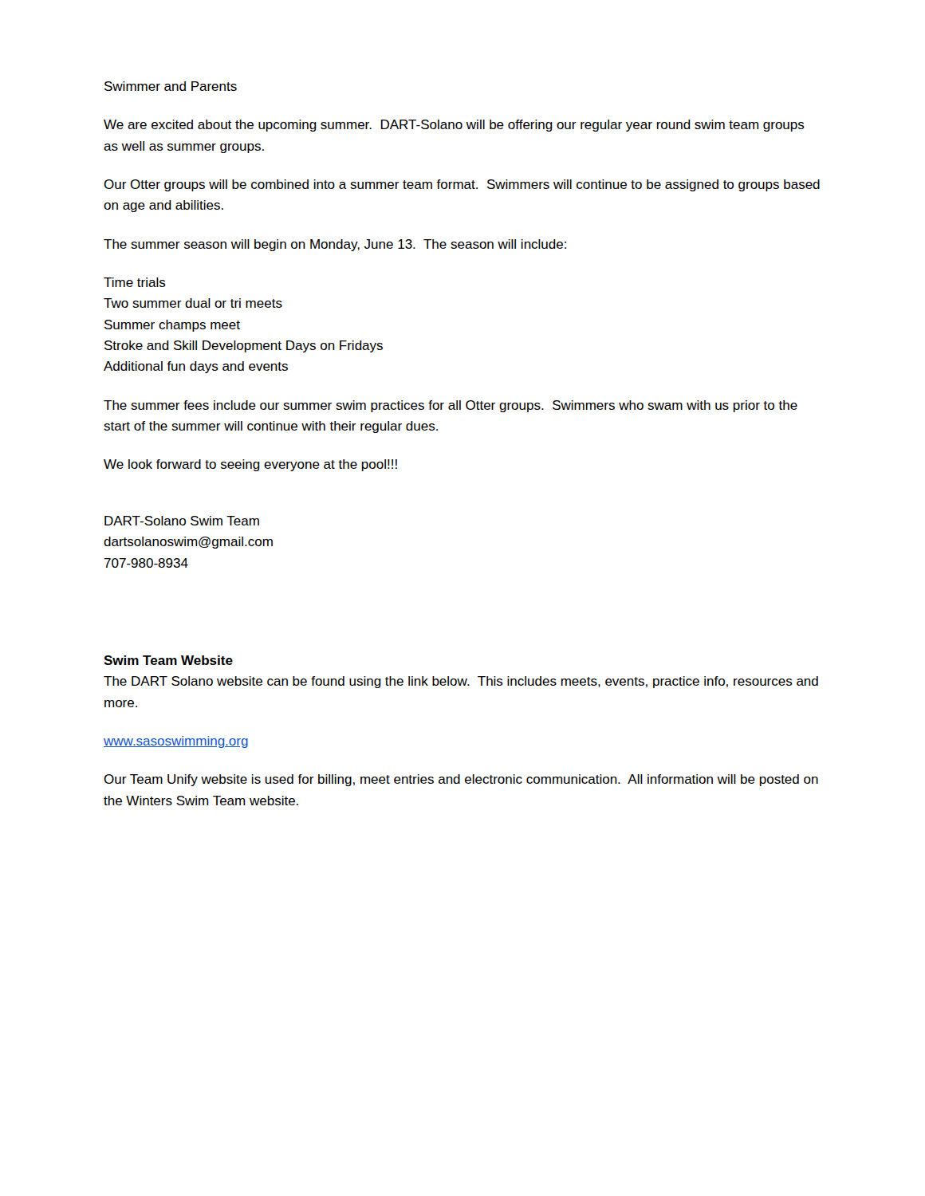Swimmer and Parents
We are excited about the upcoming summer. DART-Solano will be offering our regular year round swim team groups as well as summer groups.
Our Otter groups will be combined into a summer team format. Swimmers will continue to be assigned to groups based on age and abilities.
The summer season will begin on Monday, June 13. The season will include:
Time trials
Two summer dual or tri meets
Summer champs meet
Stroke and Skill Development Days on Fridays
Additional fun days and events
The summer fees include our summer swim practices for all Otter groups. Swimmers who swam with us prior to the start of the summer will continue with their regular dues.
We look forward to seeing everyone at the pool!!!
DART-Solano Swim Team
dartsolanoswim@gmail.com
707-980-8934
Swim Team Website
The DART Solano website can be found using the link below. This includes meets, events, practice info, resources and more.
www.sasoswimming.org
Our Team Unify website is used for billing, meet entries and electronic communication. All information will be posted on the Winters Swim Team website.